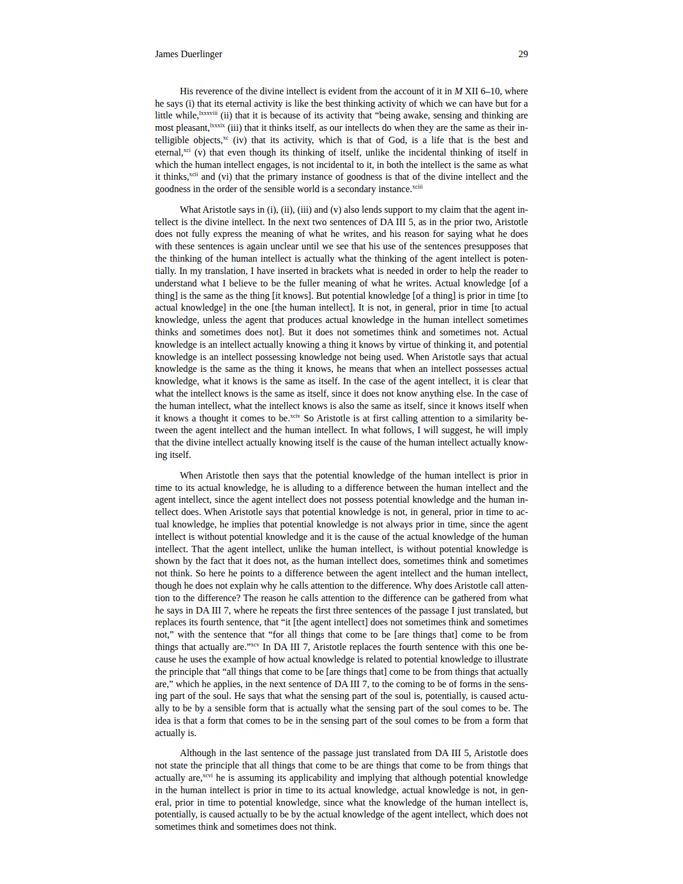James Duerlinger 29
His reverence of the divine intellect is evident from the account of it in M XII 6–10, where he says (i) that its eternal activity is like the best thinking activity of which we can have but for a little while,lxxxviii (ii) that it is because of its activity that “being awake, sensing and thinking are most pleasant,lxxxix (iii) that it thinks itself, as our intellects do when they are the same as their intelligible objects,xc (iv) that its activity, which is that of God, is a life that is the best and eternal,xci (v) that even though its thinking of itself, unlike the incidental thinking of itself in which the human intellect engages, is not incidental to it, in both the intellect is the same as what it thinks,xcii and (vi) that the primary instance of goodness is that of the divine intellect and the goodness in the order of the sensible world is a secondary instance.xciii
What Aristotle says in (i), (ii), (iii) and (v) also lends support to my claim that the agent intellect is the divine intellect. In the next two sentences of DA III 5, as in the prior two, Aristotle does not fully express the meaning of what he writes, and his reason for saying what he does with these sentences is again unclear until we see that his use of the sentences presupposes that the thinking of the human intellect is actually what the thinking of the agent intellect is potentially. In my translation, I have inserted in brackets what is needed in order to help the reader to understand what I believe to be the fuller meaning of what he writes. Actual knowledge [of a thing] is the same as the thing [it knows]. But potential knowledge [of a thing] is prior in time [to actual knowledge] in the one [the human intellect]. It is not, in general, prior in time [to actual knowledge, unless the agent that produces actual knowledge in the human intellect sometimes thinks and sometimes does not]. But it does not sometimes think and sometimes not. Actual knowledge is an intellect actually knowing a thing it knows by virtue of thinking it, and potential knowledge is an intellect possessing knowledge not being used. When Aristotle says that actual knowledge is the same as the thing it knows, he means that when an intellect possesses actual knowledge, what it knows is the same as itself. In the case of the agent intellect, it is clear that what the intellect knows is the same as itself, since it does not know anything else. In the case of the human intellect, what the intellect knows is also the same as itself, since it knows itself when it knows a thought it comes to be.xciv So Aristotle is at first calling attention to a similarity between the agent intellect and the human intellect. In what follows, I will suggest, he will imply that the divine intellect actually knowing itself is the cause of the human intellect actually knowing itself.
When Aristotle then says that the potential knowledge of the human intellect is prior in time to its actual knowledge, he is alluding to a difference between the human intellect and the agent intellect, since the agent intellect does not possess potential knowledge and the human intellect does. When Aristotle says that potential knowledge is not, in general, prior in time to actual knowledge, he implies that potential knowledge is not always prior in time, since the agent intellect is without potential knowledge and it is the cause of the actual knowledge of the human intellect. That the agent intellect, unlike the human intellect, is without potential knowledge is shown by the fact that it does not, as the human intellect does, sometimes think and sometimes not think. So here he points to a difference between the agent intellect and the human intellect, though he does not explain why he calls attention to the difference. Why does Aristotle call attention to the difference? The reason he calls attention to the difference can be gathered from what he says in DA III 7, where he repeats the first three sentences of the passage I just translated, but replaces its fourth sentence, that “it [the agent intellect] does not sometimes think and sometimes not,” with the sentence that “for all things that come to be [are things that] come to be from things that actually are.”xcv In DA III 7, Aristotle replaces the fourth sentence with this one because he uses the example of how actual knowledge is related to potential knowledge to illustrate the principle that “all things that come to be [are things that] come to be from things that actually are,” which he applies, in the next sentence of DA III 7, to the coming to be of forms in the sensing part of the soul. He says that what the sensing part of the soul is, potentially, is caused actually to be by a sensible form that is actually what the sensing part of the soul comes to be. The idea is that a form that comes to be in the sensing part of the soul comes to be from a form that actually is.
Although in the last sentence of the passage just translated from DA III 5, Aristotle does not state the principle that all things that come to be are things that come to be from things that actually are,xcvi he is assuming its applicability and implying that although potential knowledge in the human intellect is prior in time to its actual knowledge, actual knowledge is not, in general, prior in time to potential knowledge, since what the knowledge of the human intellect is, potentially, is caused actually to be by the actual knowledge of the agent intellect, which does not sometimes think and sometimes does not think.